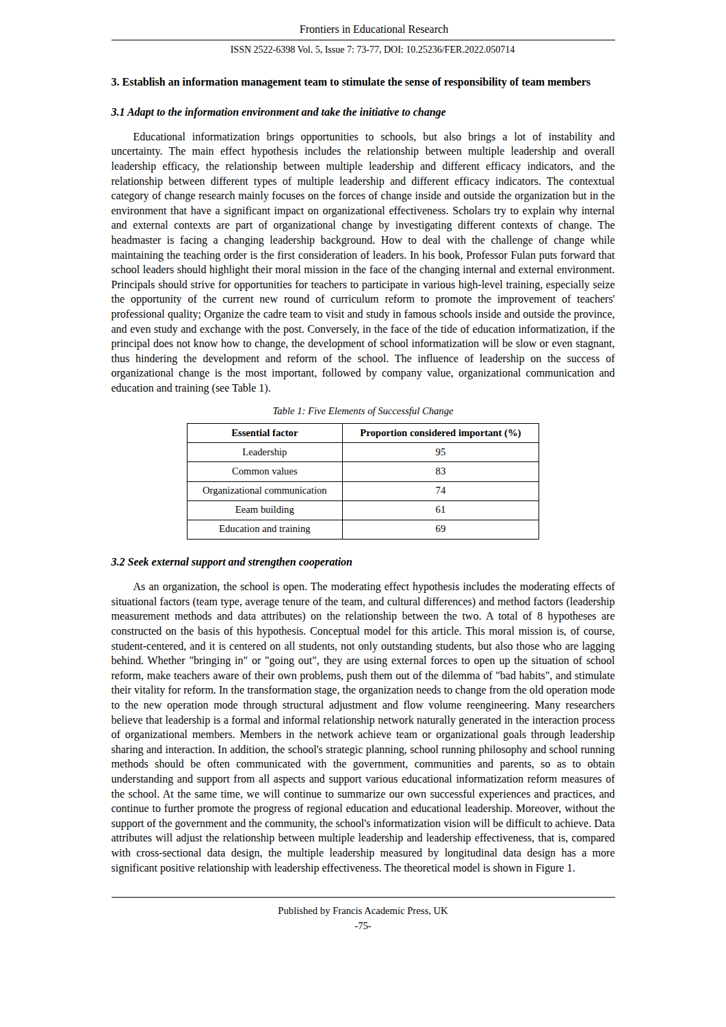Frontiers in Educational Research
ISSN 2522-6398 Vol. 5, Issue 7: 73-77, DOI: 10.25236/FER.2022.050714
3. Establish an information management team to stimulate the sense of responsibility of team members
3.1 Adapt to the information environment and take the initiative to change
Educational informatization brings opportunities to schools, but also brings a lot of instability and uncertainty. The main effect hypothesis includes the relationship between multiple leadership and overall leadership efficacy, the relationship between multiple leadership and different efficacy indicators, and the relationship between different types of multiple leadership and different efficacy indicators. The contextual category of change research mainly focuses on the forces of change inside and outside the organization but in the environment that have a significant impact on organizational effectiveness. Scholars try to explain why internal and external contexts are part of organizational change by investigating different contexts of change. The headmaster is facing a changing leadership background. How to deal with the challenge of change while maintaining the teaching order is the first consideration of leaders. In his book, Professor Fulan puts forward that school leaders should highlight their moral mission in the face of the changing internal and external environment. Principals should strive for opportunities for teachers to participate in various high-level training, especially seize the opportunity of the current new round of curriculum reform to promote the improvement of teachers' professional quality; Organize the cadre team to visit and study in famous schools inside and outside the province, and even study and exchange with the post. Conversely, in the face of the tide of education informatization, if the principal does not know how to change, the development of school informatization will be slow or even stagnant, thus hindering the development and reform of the school. The influence of leadership on the success of organizational change is the most important, followed by company value, organizational communication and education and training (see Table 1).
Table 1: Five Elements of Successful Change
| Essential factor | Proportion considered important (%) |
| --- | --- |
| Leadership | 95 |
| Common values | 83 |
| Organizational communication | 74 |
| Eeam building | 61 |
| Education and training | 69 |
3.2 Seek external support and strengthen cooperation
As an organization, the school is open. The moderating effect hypothesis includes the moderating effects of situational factors (team type, average tenure of the team, and cultural differences) and method factors (leadership measurement methods and data attributes) on the relationship between the two. A total of 8 hypotheses are constructed on the basis of this hypothesis. Conceptual model for this article. This moral mission is, of course, student-centered, and it is centered on all students, not only outstanding students, but also those who are lagging behind. Whether "bringing in" or "going out", they are using external forces to open up the situation of school reform, make teachers aware of their own problems, push them out of the dilemma of "bad habits", and stimulate their vitality for reform. In the transformation stage, the organization needs to change from the old operation mode to the new operation mode through structural adjustment and flow volume reengineering. Many researchers believe that leadership is a formal and informal relationship network naturally generated in the interaction process of organizational members. Members in the network achieve team or organizational goals through leadership sharing and interaction. In addition, the school's strategic planning, school running philosophy and school running methods should be often communicated with the government, communities and parents, so as to obtain understanding and support from all aspects and support various educational informatization reform measures of the school. At the same time, we will continue to summarize our own successful experiences and practices, and continue to further promote the progress of regional education and educational leadership. Moreover, without the support of the government and the community, the school's informatization vision will be difficult to achieve. Data attributes will adjust the relationship between multiple leadership and leadership effectiveness, that is, compared with cross-sectional data design, the multiple leadership measured by longitudinal data design has a more significant positive relationship with leadership effectiveness. The theoretical model is shown in Figure 1.
Published by Francis Academic Press, UK
-75-